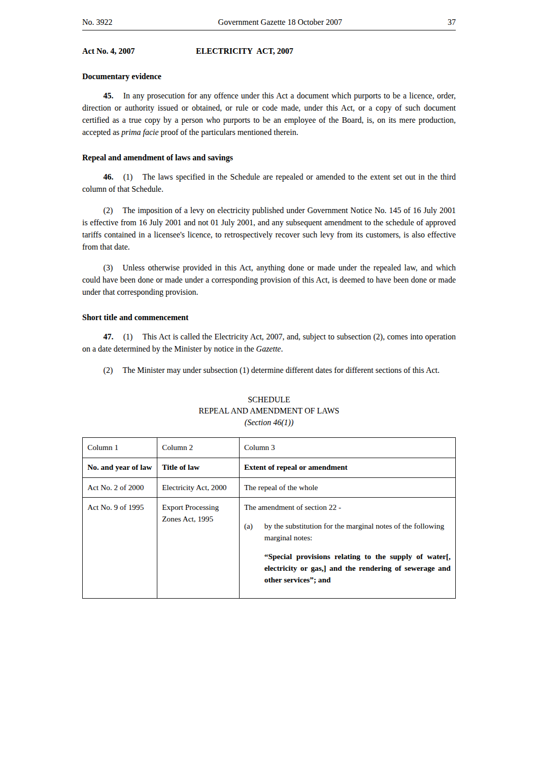No. 3922 Government Gazette 18 October 2007 37
Act No. 4, 2007 ELECTRICITY ACT, 2007
Documentary evidence
45. In any prosecution for any offence under this Act a document which purports to be a licence, order, direction or authority issued or obtained, or rule or code made, under this Act, or a copy of such document certified as a true copy by a person who purports to be an employee of the Board, is, on its mere production, accepted as prima facie proof of the particulars mentioned therein.
Repeal and amendment of laws and savings
46.(1) The laws specified in the Schedule are repealed or amended to the extent set out in the third column of that Schedule.
(2) The imposition of a levy on electricity published under Government Notice No. 145 of 16 July 2001 is effective from 16 July 2001 and not 01 July 2001, and any subsequent amendment to the schedule of approved tariffs contained in a licensee's licence, to retrospectively recover such levy from its customers, is also effective from that date.
(3) Unless otherwise provided in this Act, anything done or made under the repealed law, and which could have been done or made under a corresponding provision of this Act, is deemed to have been done or made under that corresponding provision.
Short title and commencement
47.(1) This Act is called the Electricity Act, 2007, and, subject to subsection (2), comes into operation on a date determined by the Minister by notice in the Gazette.
(2) The Minister may under subsection (1) determine different dates for different sections of this Act.
SCHEDULE REPEAL AND AMENDMENT OF LAWS (Section 46(1))
| Column 1 | Column 2 | Column 3 |
| --- | --- | --- |
| No. and year of law | Title of law | Extent of repeal or amendment |
| Act No. 2 of 2000 | Electricity Act, 2000 | The repeal of the whole |
| Act No. 9 of 1995 | Export Processing Zones Act, 1995 | The amendment of section 22 - (a) by the substitution for the marginal notes of the following marginal notes: “Special provisions relating to the supply of water[, electricity or gas,] and the rendering of sewerage and other services”; and |